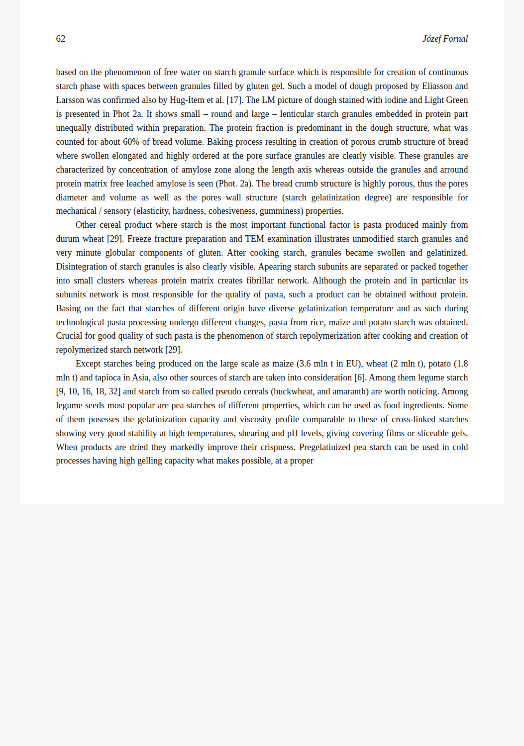62 Józef Fornal
based on the phenomenon of free water on starch granule surface which is responsible for creation of continuous starch phase with spaces between granules filled by gluten gel. Such a model of dough proposed by Eliasson and Larsson was confirmed also by Hug-Item et al. [17]. The LM picture of dough stained with iodine and Light Green is presented in Phot 2a. It shows small – round and large – lenticular starch granules embedded in protein part unequally distributed within preparation. The protein fraction is predominant in the dough structure, what was counted for about 60% of bread volume. Baking process resulting in creation of porous crumb structure of bread where swollen elongated and highly ordered at the pore surface granules are clearly visible. These granules are characterized by concentration of amylose zone along the length axis whereas outside the granules and arround protein matrix free leached amylose is seen (Phot. 2a). The bread crumb structure is highly porous, thus the pores diameter and volume as well as the pores wall structure (starch gelatinization degree) are responsible for mechanical / sensory (elasticity, hardness, cohesiveness, gumminess) properties.
Other cereal product where starch is the most important functional factor is pasta produced mainly from durum wheat [29]. Freeze fracture preparation and TEM examination illustrates unmodified starch granules and very minute globular components of gluten. After cooking starch, granules became swollen and gelatinized. Disintegration of starch granules is also clearly visible. Apearing starch subunits are separated or packed together into small clusters whereas protein matrix creates fibrillar network. Although the protein and in particular its subunits network is most responsible for the quality of pasta, such a product can be obtained without protein. Basing on the fact that starches of different origin have diverse gelatinization temperature and as such during technological pasta processing undergo different changes, pasta from rice, maize and potato starch was obtained. Crucial for good quality of such pasta is the phenomenon of starch repolymerization after cooking and creation of repolymerized starch network [29].
Except starches being produced on the large scale as maize (3.6 mln t in EU), wheat (2 mln t), potato (1.8 mln t) and tapioca in Asia, also other sources of starch are taken into consideration [6]. Among them legume starch [9, 10, 16, 18, 32] and starch from so called pseudo cereals (buckwheat, and amaranth) are worth noticing. Among legume seeds most popular are pea starches of different properties, which can be used as food ingredients. Some of them posesses the gelatinization capacity and viscosity profile comparable to these of cross-linked starches showing very good stability at high temperatures, shearing and pH levels, giving covering films or sliceable gels. When products are dried they markedly improve their crispness. Pregelatinized pea starch can be used in cold processes having high gelling capacity what makes possible, at a proper